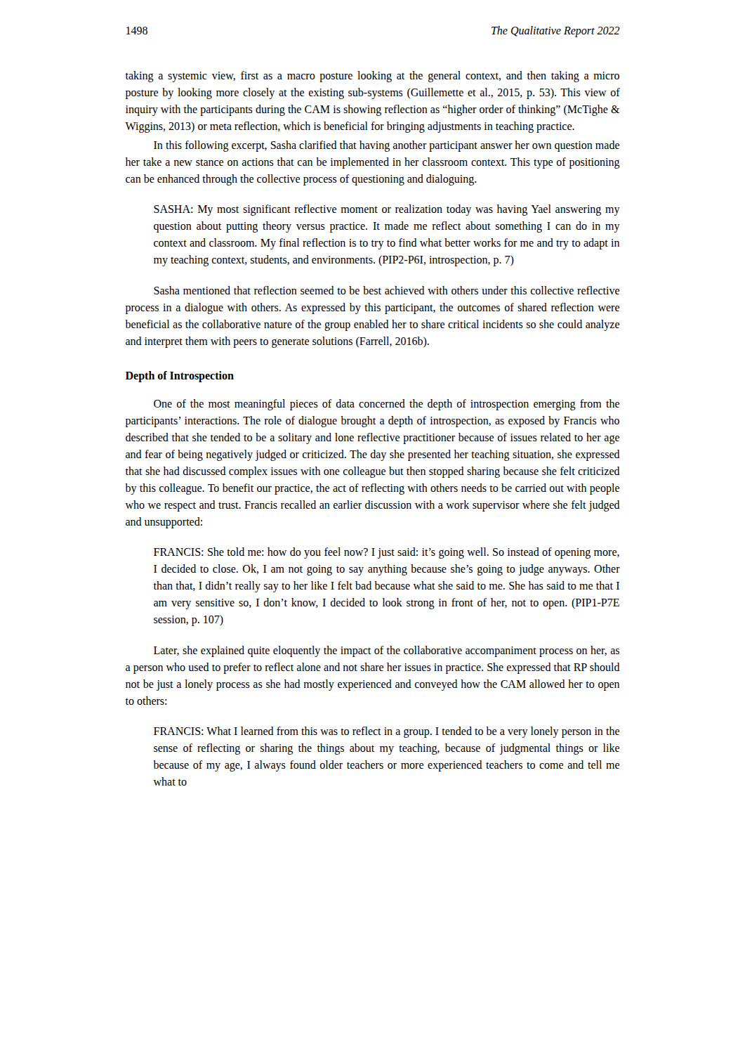1498 The Qualitative Report 2022
taking a systemic view, first as a macro posture looking at the general context, and then taking a micro posture by looking more closely at the existing sub-systems (Guillemette et al., 2015, p. 53). This view of inquiry with the participants during the CAM is showing reflection as “higher order of thinking” (McTighe & Wiggins, 2013) or meta reflection, which is beneficial for bringing adjustments in teaching practice.
In this following excerpt, Sasha clarified that having another participant answer her own question made her take a new stance on actions that can be implemented in her classroom context. This type of positioning can be enhanced through the collective process of questioning and dialoguing.
SASHA: My most significant reflective moment or realization today was having Yael answering my question about putting theory versus practice. It made me reflect about something I can do in my context and classroom. My final reflection is to try to find what better works for me and try to adapt in my teaching context, students, and environments. (PIP2-P6I, introspection, p. 7)
Sasha mentioned that reflection seemed to be best achieved with others under this collective reflective process in a dialogue with others. As expressed by this participant, the outcomes of shared reflection were beneficial as the collaborative nature of the group enabled her to share critical incidents so she could analyze and interpret them with peers to generate solutions (Farrell, 2016b).
Depth of Introspection
One of the most meaningful pieces of data concerned the depth of introspection emerging from the participants’ interactions. The role of dialogue brought a depth of introspection, as exposed by Francis who described that she tended to be a solitary and lone reflective practitioner because of issues related to her age and fear of being negatively judged or criticized. The day she presented her teaching situation, she expressed that she had discussed complex issues with one colleague but then stopped sharing because she felt criticized by this colleague. To benefit our practice, the act of reflecting with others needs to be carried out with people who we respect and trust. Francis recalled an earlier discussion with a work supervisor where she felt judged and unsupported:
FRANCIS: She told me: how do you feel now? I just said: it’s going well. So instead of opening more, I decided to close. Ok, I am not going to say anything because she’s going to judge anyways. Other than that, I didn’t really say to her like I felt bad because what she said to me. She has said to me that I am very sensitive so, I don’t know, I decided to look strong in front of her, not to open. (PIP1-P7E session, p. 107)
Later, she explained quite eloquently the impact of the collaborative accompaniment process on her, as a person who used to prefer to reflect alone and not share her issues in practice. She expressed that RP should not be just a lonely process as she had mostly experienced and conveyed how the CAM allowed her to open to others:
FRANCIS: What I learned from this was to reflect in a group. I tended to be a very lonely person in the sense of reflecting or sharing the things about my teaching, because of judgmental things or like because of my age, I always found older teachers or more experienced teachers to come and tell me what to